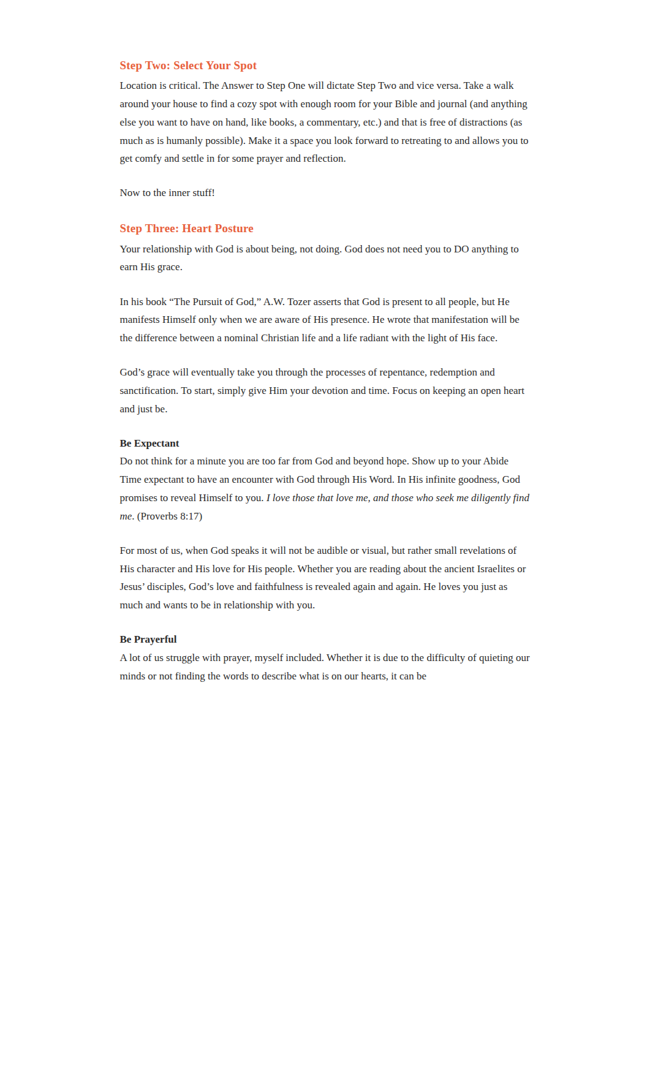Step Two: Select Your Spot
Location is critical. The Answer to Step One will dictate Step Two and vice versa. Take a walk around your house to find a cozy spot with enough room for your Bible and journal (and anything else you want to have on hand, like books, a commentary, etc.) and that is free of distractions (as much as is humanly possible). Make it a space you look forward to retreating to and allows you to get comfy and settle in for some prayer and reflection.
Now to the inner stuff!
Step Three: Heart Posture
Your relationship with God is about being, not doing. God does not need you to DO anything to earn His grace.
In his book “The Pursuit of God,” A.W. Tozer asserts that God is present to all people, but He manifests Himself only when we are aware of His presence. He wrote that manifestation will be the difference between a nominal Christian life and a life radiant with the light of His face.
God’s grace will eventually take you through the processes of repentance, redemption and sanctification. To start, simply give Him your devotion and time. Focus on keeping an open heart and just be.
Be Expectant
Do not think for a minute you are too far from God and beyond hope. Show up to your Abide Time expectant to have an encounter with God through His Word. In His infinite goodness, God promises to reveal Himself to you. I love those that love me, and those who seek me diligently find me. (Proverbs 8:17)
For most of us, when God speaks it will not be audible or visual, but rather small revelations of His character and His love for His people. Whether you are reading about the ancient Israelites or Jesus’ disciples, God’s love and faithfulness is revealed again and again. He loves you just as much and wants to be in relationship with you.
Be Prayerful
A lot of us struggle with prayer, myself included. Whether it is due to the difficulty of quieting our minds or not finding the words to describe what is on our hearts, it can be